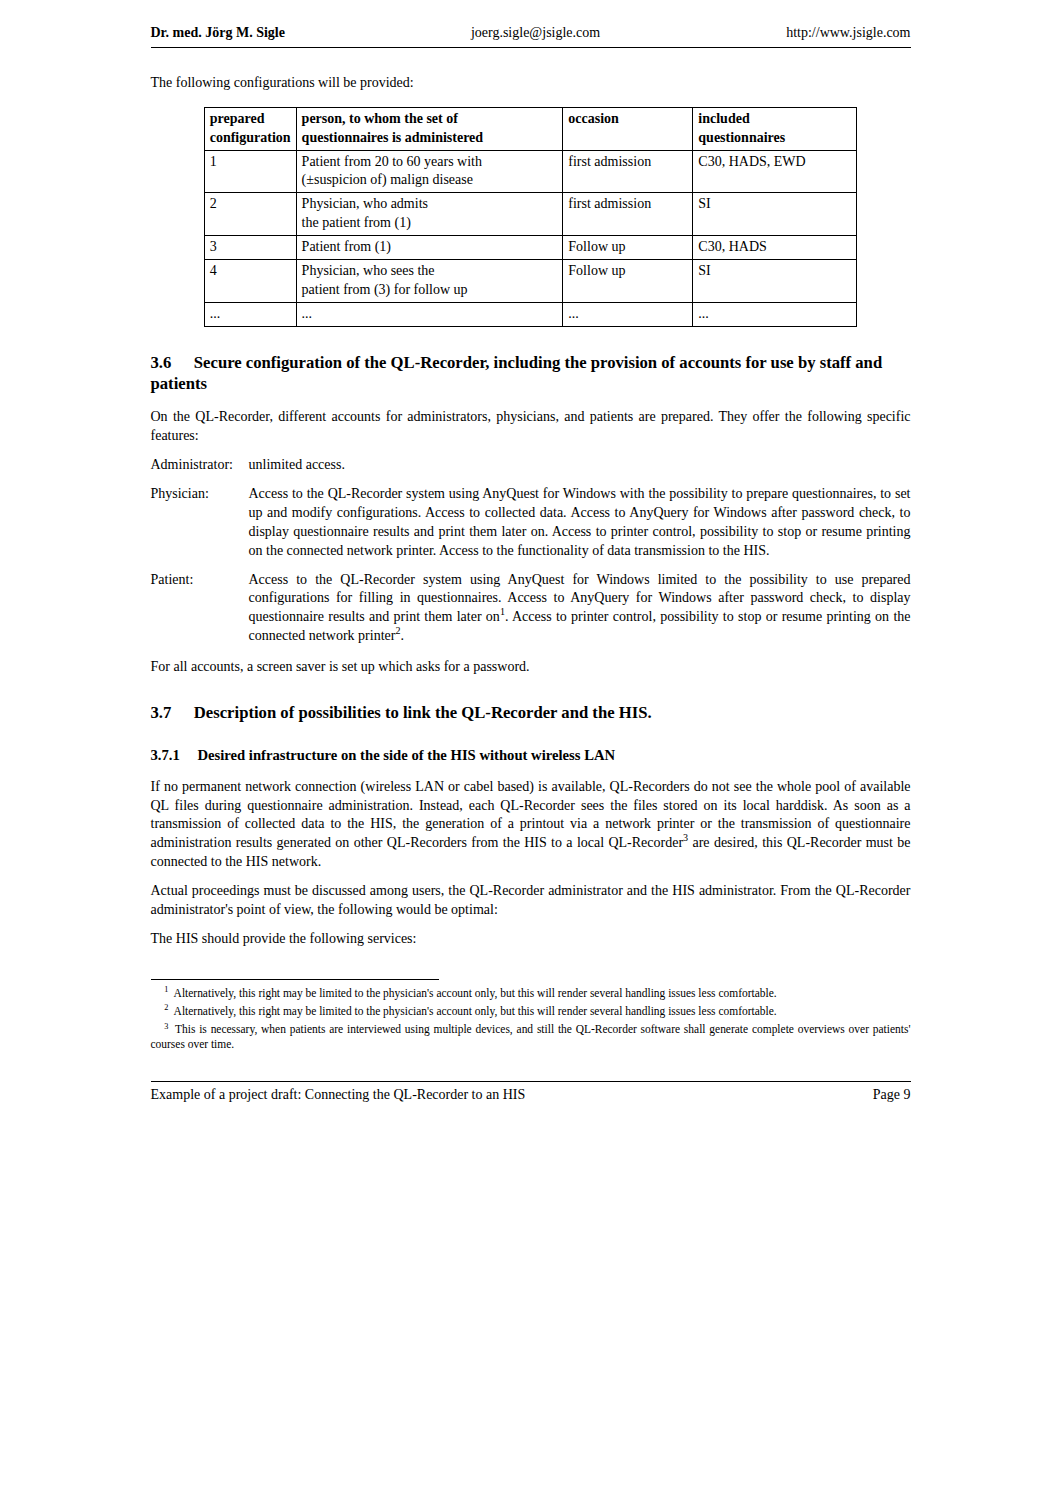Dr. med. Jörg M. Sigle joerg.sigle@jsigle.com http://www.jsigle.com
The following configurations will be provided:
| prepared configuration | person, to whom the set of questionnaires is administered | occasion | included questionnaires |
| --- | --- | --- | --- |
| 1 | Patient from 20 to 60 years with (±suspicion of) malign disease | first admission | C30, HADS, EWD |
| 2 | Physician, who admits the patient from (1) | first admission | SI |
| 3 | Patient from (1) | Follow up | C30, HADS |
| 4 | Physician, who sees the patient from (3) for follow up | Follow up | SI |
| ... | ... | ... | ... |
3.6 Secure configuration of the QL-Recorder, including the provision of accounts for use by staff and patients
On the QL-Recorder, different accounts for administrators, physicians, and patients are prepared. They offer the following specific features:
Administrator:
unlimited access.
Physician:
Access to the QL-Recorder system using AnyQuest for Windows with the possibility to prepare questionnaires, to set up and modify configurations. Access to collected data. Access to AnyQuery for Windows after password check, to display questionnaire results and print them later on. Access to printer control, possibility to stop or resume printing on the connected network printer. Access to the functionality of data transmission to the HIS.
Patient:
Access to the QL-Recorder system using AnyQuest for Windows limited to the possibility to use prepared configurations for filling in questionnaires. Access to AnyQuery for Windows after password check, to display questionnaire results and print them later on1. Access to printer control, possibility to stop or resume printing on the connected network printer2.
For all accounts, a screen saver is set up which asks for a password.
3.7 Description of possibilities to link the QL-Recorder and the HIS.
3.7.1 Desired infrastructure on the side of the HIS without wireless LAN
If no permanent network connection (wireless LAN or cabel based) is available, QL-Recorders do not see the whole pool of available QL files during questionnaire administration. Instead, each QL-Recorder sees the files stored on its local harddisk. As soon as a transmission of collected data to the HIS, the generation of a printout via a network printer or the transmission of questionnaire administration results generated on other QL-Recorders from the HIS to a local QL-Recorder3 are desired, this QL-Recorder must be connected to the HIS network.
Actual proceedings must be discussed among users, the QL-Recorder administrator and the HIS administrator. From the QL-Recorder administrator's point of view, the following would be optimal:
The HIS should provide the following services:
1 Alternatively, this right may be limited to the physician's account only, but this will render several handling issues less comfortable.
2 Alternatively, this right may be limited to the physician's account only, but this will render several handling issues less comfortable.
3 This is necessary, when patients are interviewed using multiple devices, and still the QL-Recorder software shall generate complete overviews over patients' courses over time.
Example of a project draft: Connecting the QL-Recorder to an HIS Page 9